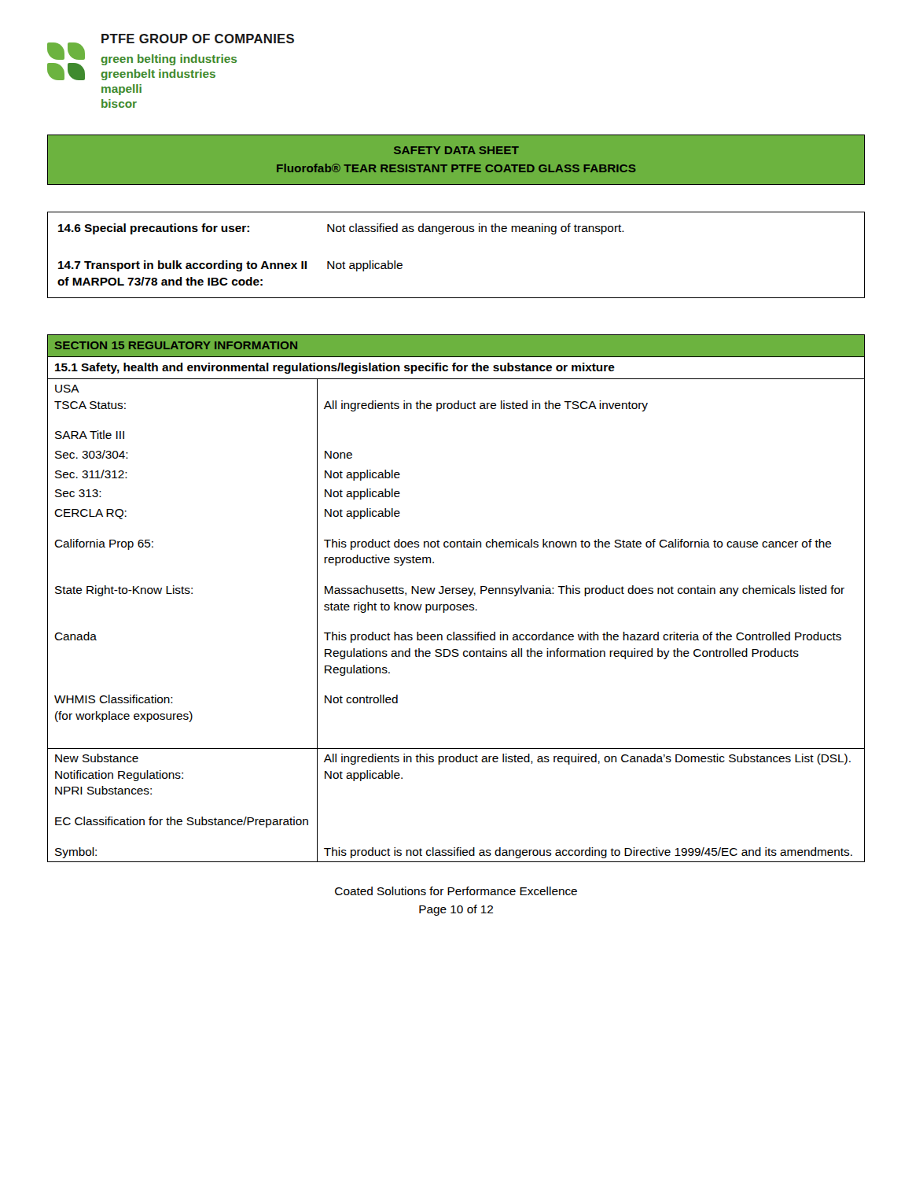PTFE GROUP OF COMPANIES
green belting industries greenbelt industries mapelli biscor
SAFETY DATA SHEET
Fluorofab® TEAR RESISTANT PTFE COATED GLASS FABRICS
| 14.6 Special precautions for user: | Not classified as dangerous in the meaning of transport. |
| 14.7 Transport in bulk according to Annex II of MARPOL 73/78 and the IBC code: | Not applicable |
| SECTION 15 REGULATORY INFORMATION |
| 15.1 Safety, health and environmental regulations/legislation specific for the substance or mixture |
| USA TSCA Status: | All ingredients in the product are listed in the TSCA inventory |
| SARA Title III | |
| Sec. 303/304: | None |
| Sec. 311/312: | Not applicable |
| Sec 313: | Not applicable |
| CERCLA RQ: | Not applicable |
| California Prop 65: | This product does not contain chemicals known to the State of California to cause cancer of the reproductive system. |
| State Right-to-Know Lists: | Massachusetts, New Jersey, Pennsylvania: This product does not contain any chemicals listed for state right to know purposes. |
| Canada | This product has been classified in accordance with the hazard criteria of the Controlled Products Regulations and the SDS contains all the information required by the Controlled Products Regulations. |
| WHMIS Classification: (for workplace exposures) | Not controlled |
| New Substance Notification Regulations: NPRI Substances: | All ingredients in this product are listed, as required, on Canada’s Domestic Substances List (DSL). Not applicable. |
| EC Classification for the Substance/Preparation | |
| Symbol: | This product is not classified as dangerous according to Directive 1999/45/EC and its amendments. |
Coated Solutions for Performance Excellence
Page 10 of 12